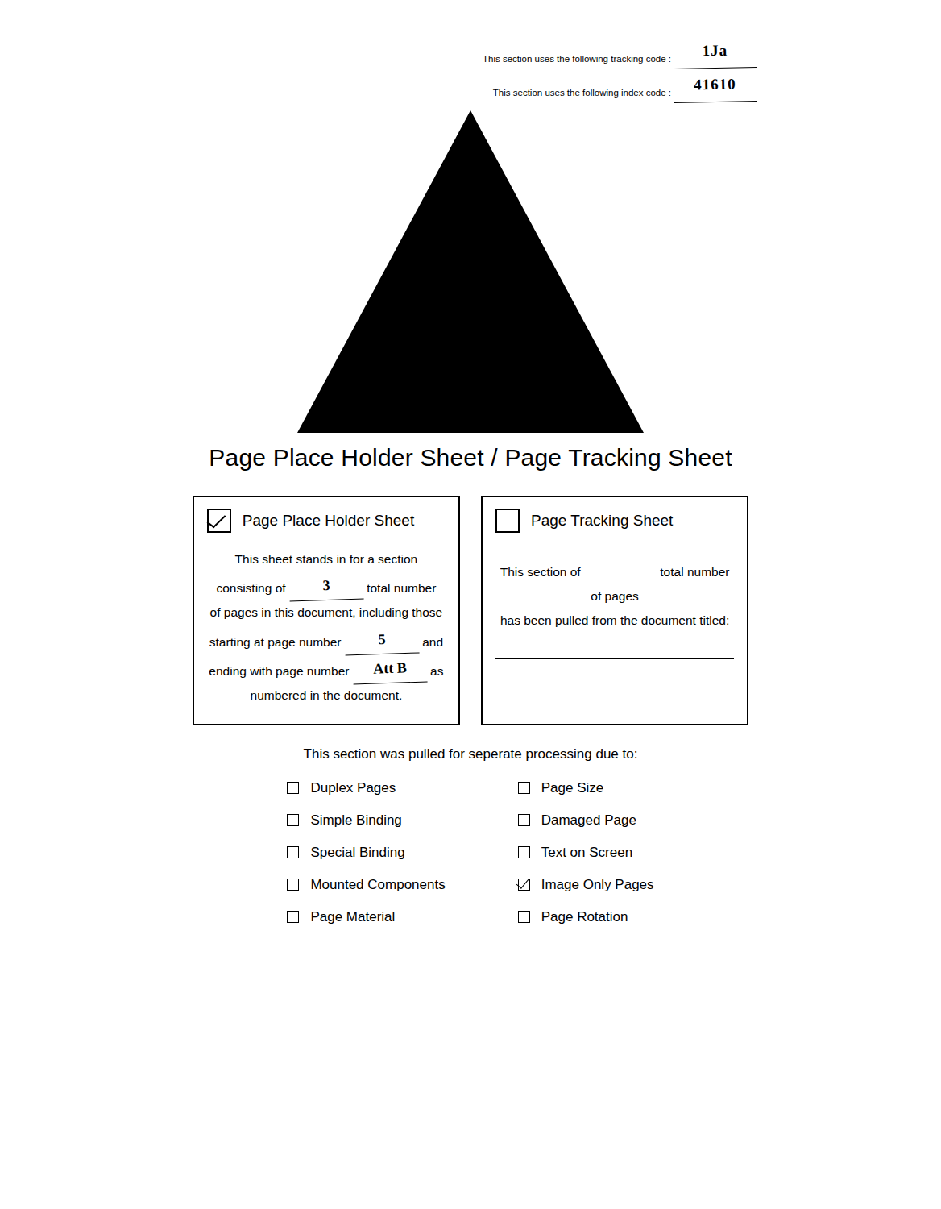This section uses the following tracking code : 1Ja
This section uses the following index code : 41610
Page Place Holder Sheet / Page Tracking Sheet
Page Place Holder Sheet
This sheet stands in for a section
consisting of 3 total number
of pages in this document, including those
starting at page number 5 and
ending with page number Att B as
numbered in the document.
Page Tracking Sheet
This section of total number of pages
has been pulled from the document titled:
This section was pulled for seperate processing due to:
Duplex Pages
Simple Binding
Special Binding
Mounted Components
Page Material
Page Size
Damaged Page
Text on Screen
Image Only Pages
Page Rotation